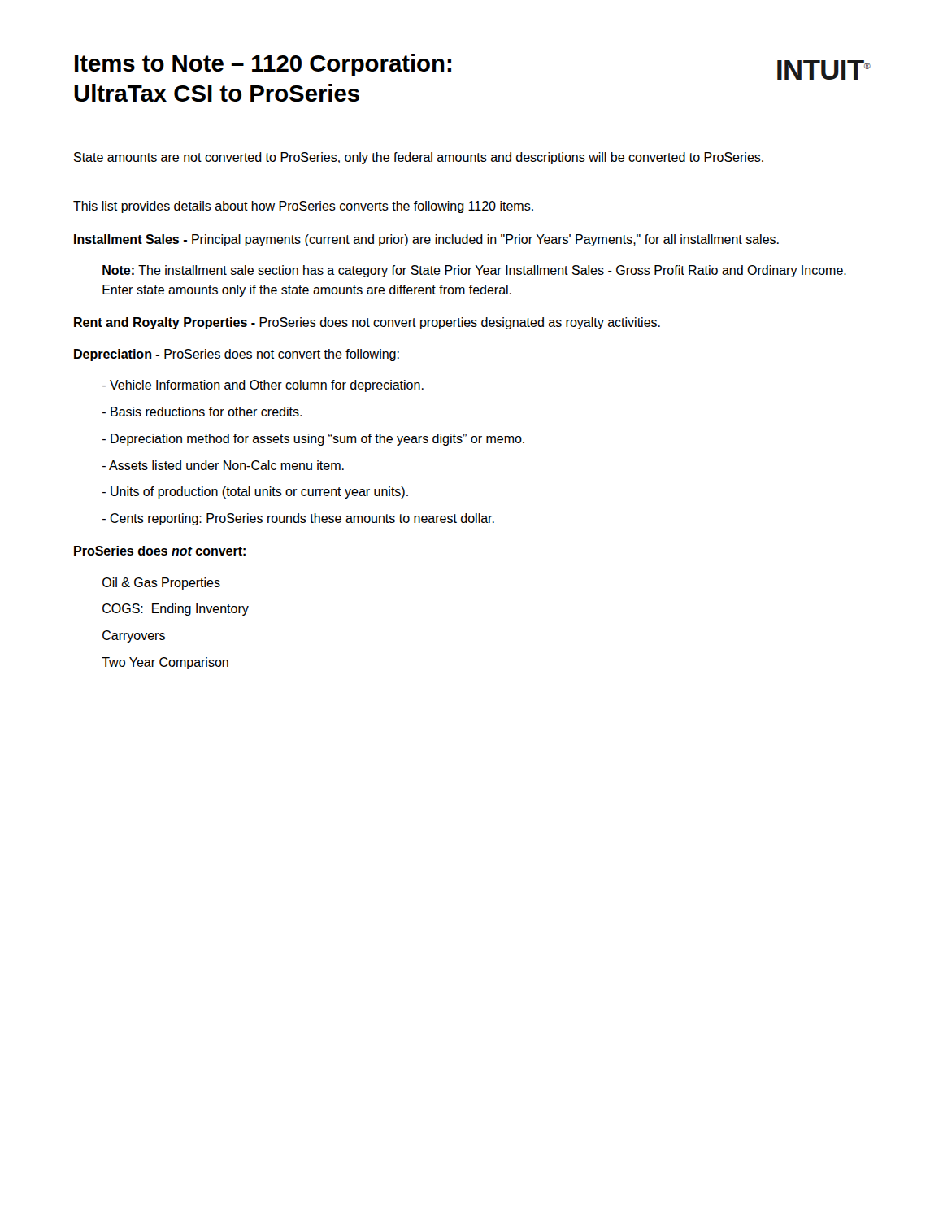INTUIT®
Items to Note – 1120 Corporation:
UltraTax CSI to ProSeries
State amounts are not converted to ProSeries, only the federal amounts and descriptions will be converted to ProSeries.
This list provides details about how ProSeries converts the following 1120 items.
Installment Sales - Principal payments (current and prior) are included in "Prior Years' Payments," for all installment sales.
Note: The installment sale section has a category for State Prior Year Installment Sales - Gross Profit Ratio and Ordinary Income. Enter state amounts only if the state amounts are different from federal.
Rent and Royalty Properties - ProSeries does not convert properties designated as royalty activities.
Depreciation - ProSeries does not convert the following:
Vehicle Information and Other column for depreciation.
Basis reductions for other credits.
Depreciation method for assets using “sum of the years digits” or memo.
Assets listed under Non-Calc menu item.
Units of production (total units or current year units).
Cents reporting: ProSeries rounds these amounts to nearest dollar.
ProSeries does not convert:
Oil & Gas Properties
COGS: Ending Inventory
Carryovers
Two Year Comparison